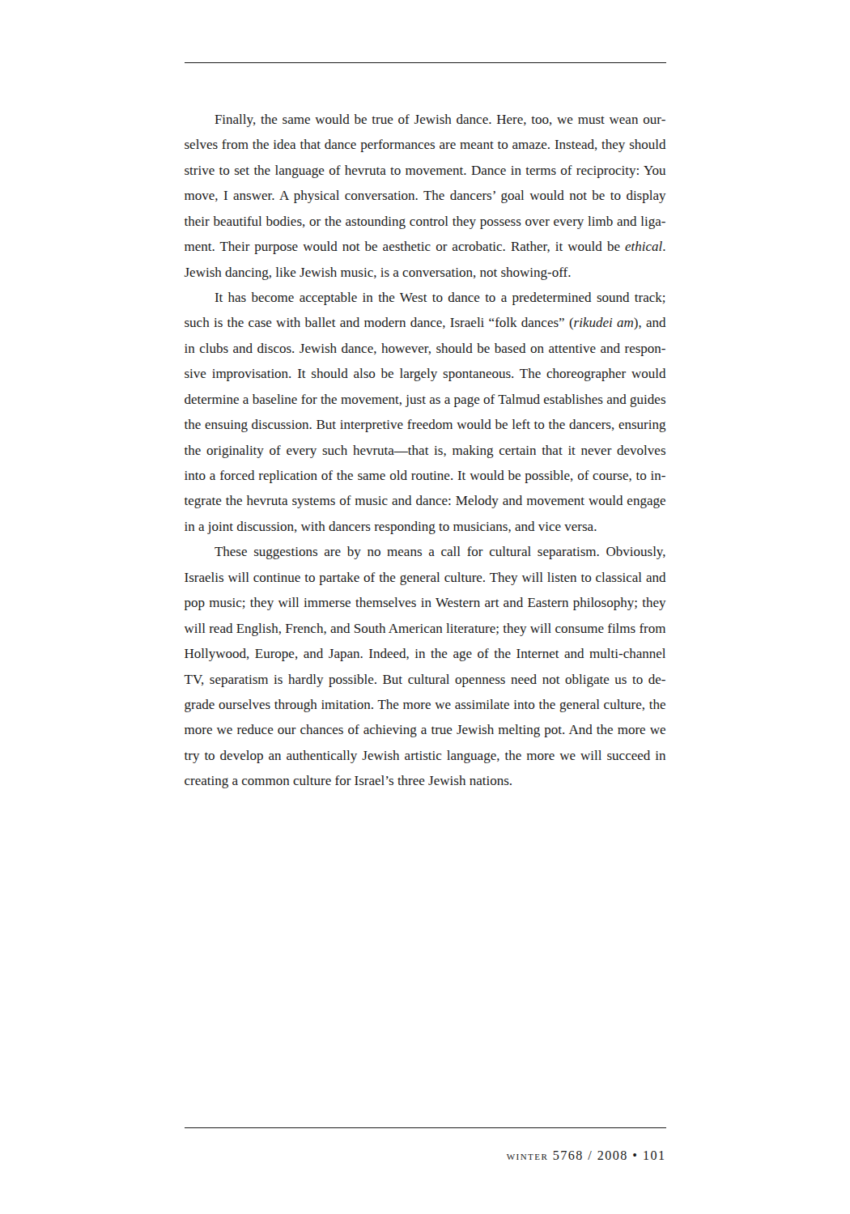Finally, the same would be true of Jewish dance. Here, too, we must wean ourselves from the idea that dance performances are meant to amaze. Instead, they should strive to set the language of hevruta to movement. Dance in terms of reciprocity: You move, I answer. A physical conversation. The dancers’ goal would not be to display their beautiful bodies, or the astounding control they possess over every limb and ligament. Their purpose would not be aesthetic or acrobatic. Rather, it would be ethical. Jewish dancing, like Jewish music, is a conversation, not showing-off.
It has become acceptable in the West to dance to a predetermined sound track; such is the case with ballet and modern dance, Israeli “folk dances” (rikudei am), and in clubs and discos. Jewish dance, however, should be based on attentive and responsive improvisation. It should also be largely spontaneous. The choreographer would determine a baseline for the movement, just as a page of Talmud establishes and guides the ensuing discussion. But interpretive freedom would be left to the dancers, ensuring the originality of every such hevruta—that is, making certain that it never devolves into a forced replication of the same old routine. It would be possible, of course, to integrate the hevruta systems of music and dance: Melody and movement would engage in a joint discussion, with dancers responding to musicians, and vice versa.
These suggestions are by no means a call for cultural separatism. Obviously, Israelis will continue to partake of the general culture. They will listen to classical and pop music; they will immerse themselves in Western art and Eastern philosophy; they will read English, French, and South American literature; they will consume films from Hollywood, Europe, and Japan. Indeed, in the age of the Internet and multi-channel TV, separatism is hardly possible. But cultural openness need not obligate us to degrade ourselves through imitation. The more we assimilate into the general culture, the more we reduce our chances of achieving a true Jewish melting pot. And the more we try to develop an authentically Jewish artistic language, the more we will succeed in creating a common culture for Israel’s three Jewish nations.
winter 5768 / 2008 • 101